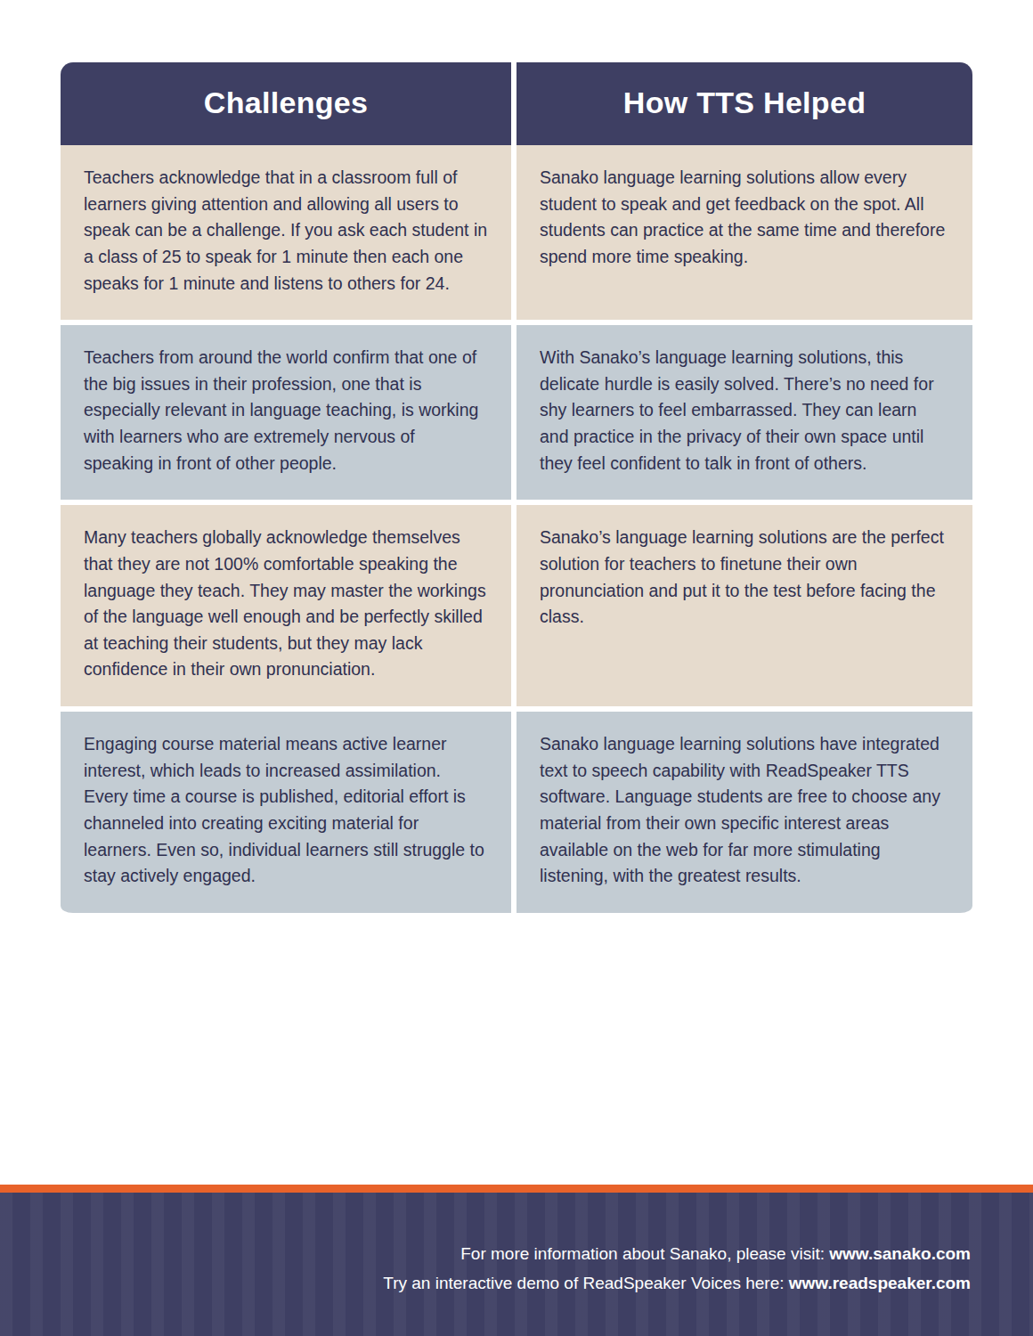| Challenges | How TTS Helped |
| --- | --- |
| Teachers acknowledge that in a classroom full of learners giving attention and allowing all users to speak can be a challenge. If you ask each student in a class of 25 to speak for 1 minute then each one speaks for 1 minute and listens to others for 24. | Sanako language learning solutions allow every student to speak and get feedback on the spot. All students can practice at the same time and therefore spend more time speaking. |
| Teachers from around the world confirm that one of the big issues in their profession, one that is especially relevant in language teaching, is working with learners who are extremely nervous of speaking in front of other people. | With Sanako’s language learning solutions, this delicate hurdle is easily solved. There’s no need for shy learners to feel embarrassed. They can learn and practice in the privacy of their own space until they feel confident to talk in front of others. |
| Many teachers globally acknowledge themselves that they are not 100% comfortable speaking the language they teach. They may master the workings of the language well enough and be perfectly skilled at teaching their students, but they may lack confidence in their own pronunciation. | Sanako’s language learning solutions are the perfect solution for teachers to finetune their own pronunciation and put it to the test before facing the class. |
| Engaging course material means active learner interest, which leads to increased assimilation. Every time a course is published, editorial effort is channeled into creating exciting material for learners. Even so, individual learners still struggle to stay actively engaged. | Sanako language learning solutions have integrated text to speech capability with ReadSpeaker TTS software. Language students are free to choose any material from their own specific interest areas available on the web for far more stimulating listening, with the greatest results. |
For more information about Sanako, please visit: www.sanako.com
Try an interactive demo of ReadSpeaker Voices here: www.readspeaker.com